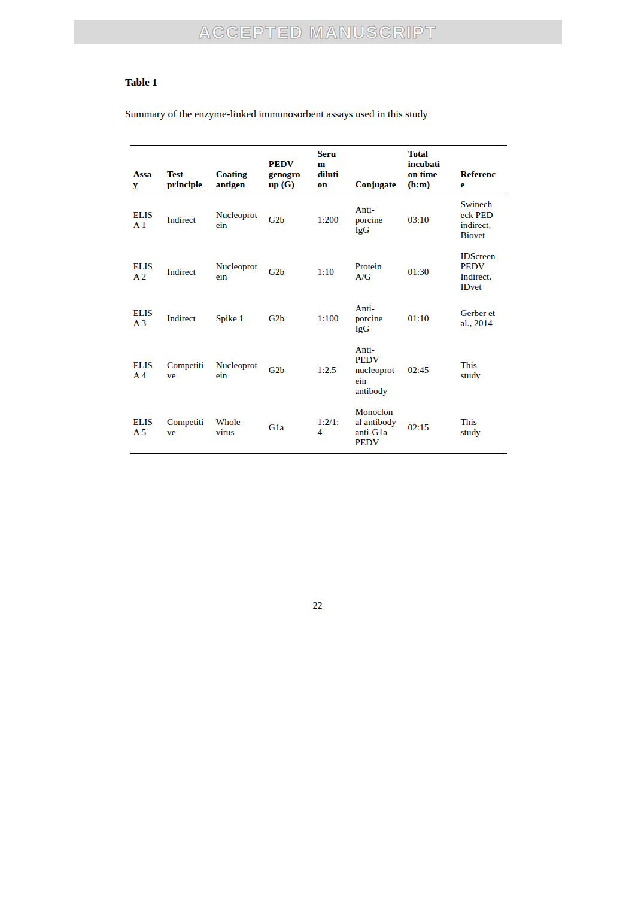ACCEPTED MANUSCRIPT
Table 1
Summary of the enzyme-linked immunosorbent assays used in this study
| Assa y | Test principle | Coating antigen | PEDV genogro up (G) | Seru m diluti on | Conjugate | Total incubati on time (h:m) | Referenc e |
| --- | --- | --- | --- | --- | --- | --- | --- |
| ELIS A 1 | Indirect | Nucleoprot ein | G2b | 1:200 | Anti- porcine IgG | 03:10 | Swinech eck PED indirect, Biovet |
| ELIS A 2 | Indirect | Nucleoprot ein | G2b | 1:10 | Protein A/G | 01:30 | IDScreen PEDV Indirect, IDvet |
| ELIS A 3 | Indirect | Spike 1 | G2b | 1:100 | Anti- porcine IgG | 01:10 | Gerber et al., 2014 |
| ELIS A 4 | Competiti ve | Nucleoprot ein | G2b | 1:2.5 | Anti- PEDV nucleoprot ein antibody | 02:45 | This study |
| ELIS A 5 | Competiti ve | Whole virus | G1a | 1:2/1: 4 | Monoclon al antibody anti-G1a PEDV | 02:15 | This study |
22